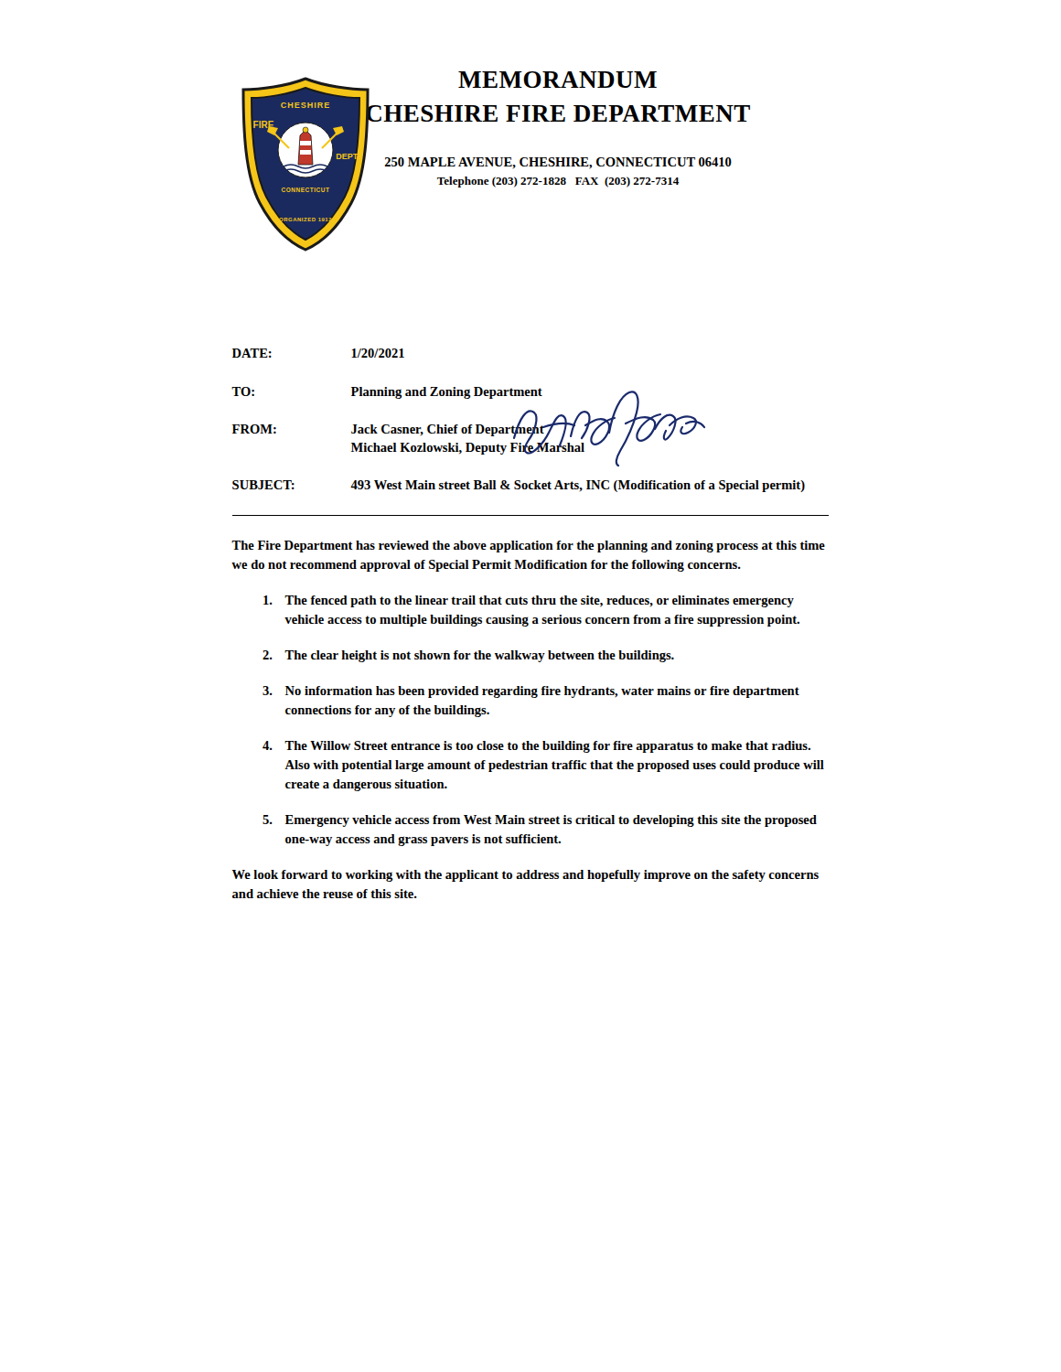CHESHIRE FIRE DEPT. CONNECTICUT ORGANIZED 1912
MEMORANDUM
CHESHIRE FIRE DEPARTMENT
250 MAPLE AVENUE, CHESHIRE, CONNECTICUT 06410
Telephone (203) 272-1828 FAX (203) 272-7314
DATE:
1/20/2021
TO:
Planning and Zoning Department
FROM:
Jack Casner, Chief of Department
Michael Kozlowski, Deputy Fire Marshal
SUBJECT:
493 West Main street Ball & Socket Arts, INC (Modification of a Special permit)
The Fire Department has reviewed the above application for the planning and zoning process at this time we do not recommend approval of Special Permit Modification for the following concerns.
The fenced path to the linear trail that cuts thru the site, reduces, or eliminates emergency vehicle access to multiple buildings causing a serious concern from a fire suppression point.
The clear height is not shown for the walkway between the buildings.
No information has been provided regarding fire hydrants, water mains or fire department connections for any of the buildings.
The Willow Street entrance is too close to the building for fire apparatus to make that radius. Also with potential large amount of pedestrian traffic that the proposed uses could produce will create a dangerous situation.
Emergency vehicle access from West Main street is critical to developing this site the proposed one-way access and grass pavers is not sufficient.
We look forward to working with the applicant to address and hopefully improve on the safety concerns and achieve the reuse of this site.